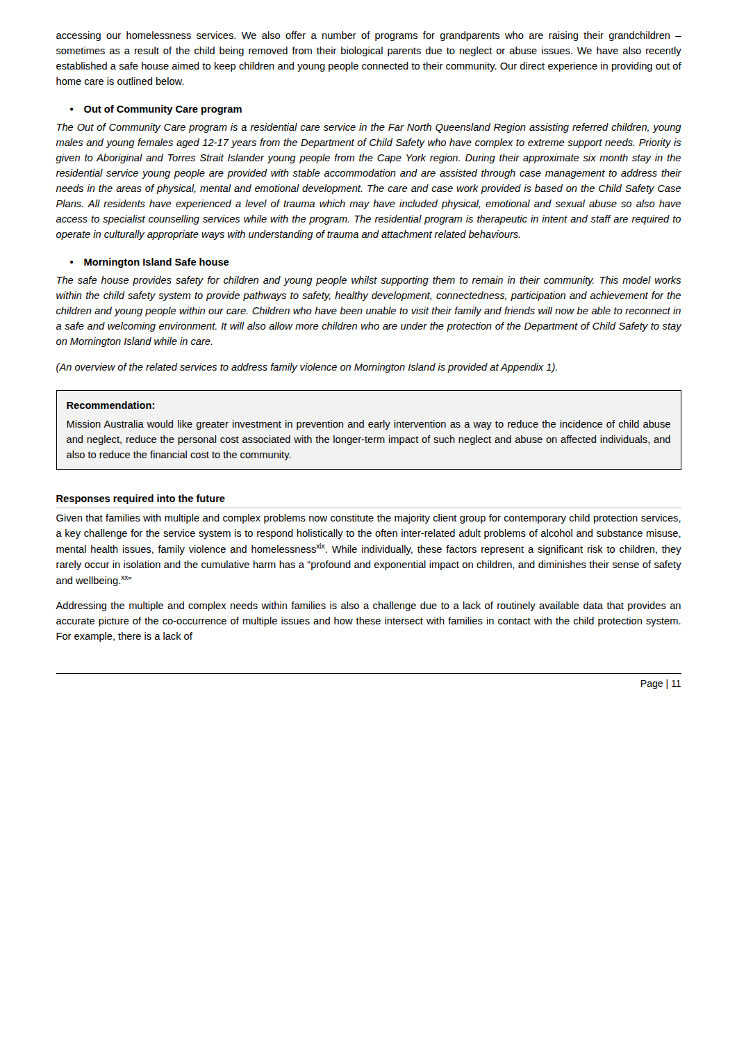accessing our homelessness services. We also offer a number of programs for grandparents who are raising their grandchildren – sometimes as a result of the child being removed from their biological parents due to neglect or abuse issues. We have also recently established a safe house aimed to keep children and young people connected to their community. Our direct experience in providing out of home care is outlined below.
Out of Community Care program
The Out of Community Care program is a residential care service in the Far North Queensland Region assisting referred children, young males and young females aged 12-17 years from the Department of Child Safety who have complex to extreme support needs. Priority is given to Aboriginal and Torres Strait Islander young people from the Cape York region. During their approximate six month stay in the residential service young people are provided with stable accommodation and are assisted through case management to address their needs in the areas of physical, mental and emotional development. The care and case work provided is based on the Child Safety Case Plans. All residents have experienced a level of trauma which may have included physical, emotional and sexual abuse so also have access to specialist counselling services while with the program. The residential program is therapeutic in intent and staff are required to operate in culturally appropriate ways with understanding of trauma and attachment related behaviours.
Mornington Island Safe house
The safe house provides safety for children and young people whilst supporting them to remain in their community. This model works within the child safety system to provide pathways to safety, healthy development, connectedness, participation and achievement for the children and young people within our care. Children who have been unable to visit their family and friends will now be able to reconnect in a safe and welcoming environment. It will also allow more children who are under the protection of the Department of Child Safety to stay on Mornington Island while in care.
(An overview of the related services to address family violence on Mornington Island is provided at Appendix 1).
Recommendation:
Mission Australia would like greater investment in prevention and early intervention as a way to reduce the incidence of child abuse and neglect, reduce the personal cost associated with the longer-term impact of such neglect and abuse on affected individuals, and also to reduce the financial cost to the community.
Responses required into the future
Given that families with multiple and complex problems now constitute the majority client group for contemporary child protection services, a key challenge for the service system is to respond holistically to the often inter-related adult problems of alcohol and substance misuse, mental health issues, family violence and homelessnessxix. While individually, these factors represent a significant risk to children, they rarely occur in isolation and the cumulative harm has a “profound and exponential impact on children, and diminishes their sense of safety and wellbeing.xx”
Addressing the multiple and complex needs within families is also a challenge due to a lack of routinely available data that provides an accurate picture of the co-occurrence of multiple issues and how these intersect with families in contact with the child protection system. For example, there is a lack of
Page | 11